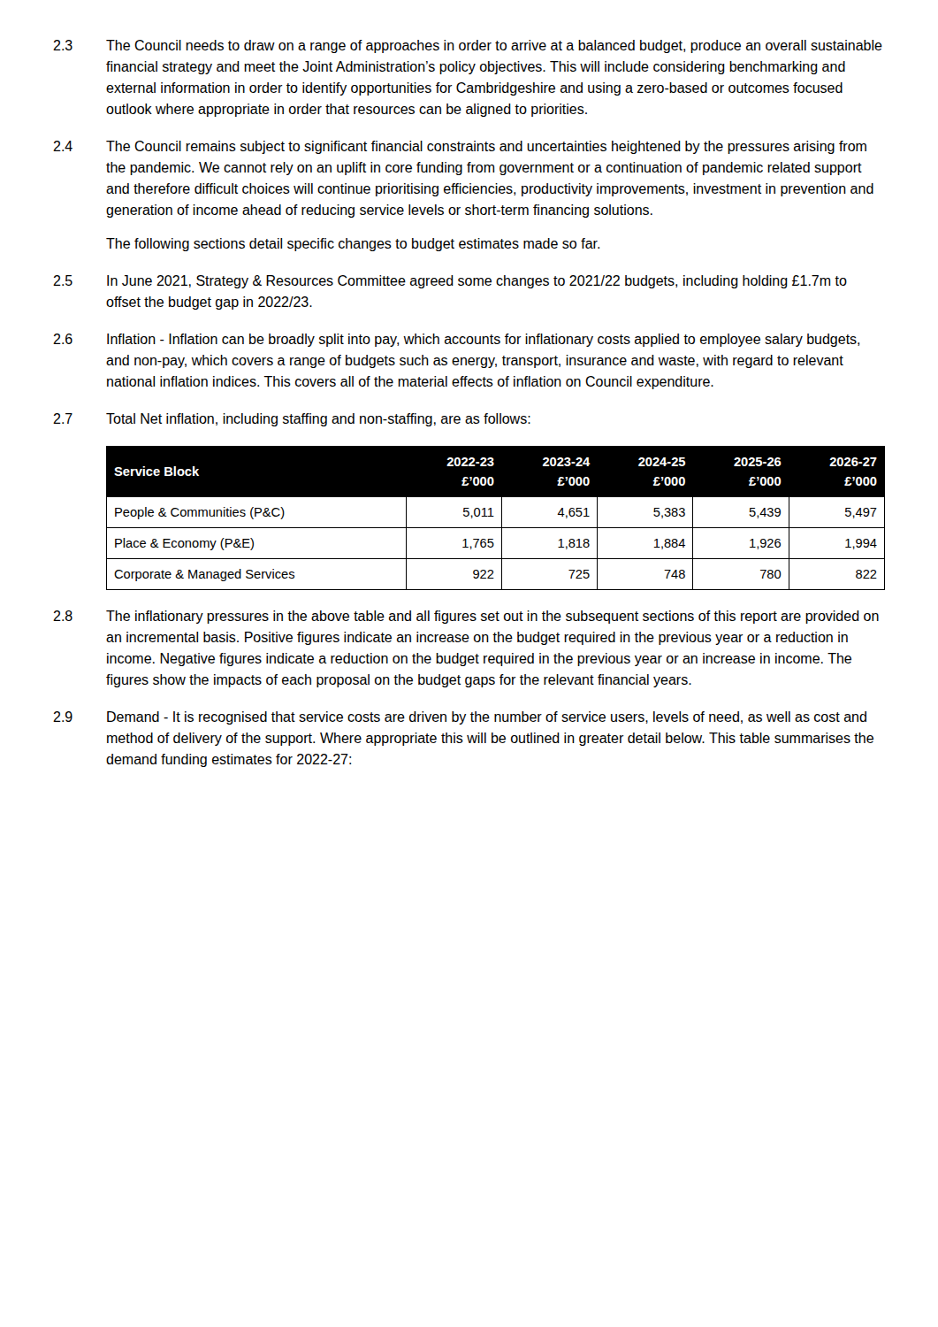2.3
The Council needs to draw on a range of approaches in order to arrive at a balanced budget, produce an overall sustainable financial strategy and meet the Joint Administration’s policy objectives. This will include considering benchmarking and external information in order to identify opportunities for Cambridgeshire and using a zero-based or outcomes focused outlook where appropriate in order that resources can be aligned to priorities.
2.4
The Council remains subject to significant financial constraints and uncertainties heightened by the pressures arising from the pandemic. We cannot rely on an uplift in core funding from government or a continuation of pandemic related support and therefore difficult choices will continue prioritising efficiencies, productivity improvements, investment in prevention and generation of income ahead of reducing service levels or short-term financing solutions.
The following sections detail specific changes to budget estimates made so far.
2.5
In June 2021, Strategy & Resources Committee agreed some changes to 2021/22 budgets, including holding £1.7m to offset the budget gap in 2022/23.
2.6
Inflation - Inflation can be broadly split into pay, which accounts for inflationary costs applied to employee salary budgets, and non-pay, which covers a range of budgets such as energy, transport, insurance and waste, with regard to relevant national inflation indices. This covers all of the material effects of inflation on Council expenditure.
2.7
Total Net inflation, including staffing and non-staffing, are as follows:
| Service Block | 2022-23 £’000 | 2023-24 £’000 | 2024-25 £’000 | 2025-26 £’000 | 2026-27 £’000 |
| --- | --- | --- | --- | --- | --- |
| People & Communities (P&C) | 5,011 | 4,651 | 5,383 | 5,439 | 5,497 |
| Place & Economy (P&E) | 1,765 | 1,818 | 1,884 | 1,926 | 1,994 |
| Corporate & Managed Services | 922 | 725 | 748 | 780 | 822 |
2.8
The inflationary pressures in the above table and all figures set out in the subsequent sections of this report are provided on an incremental basis. Positive figures indicate an increase on the budget required in the previous year or a reduction in income. Negative figures indicate a reduction on the budget required in the previous year or an increase in income. The figures show the impacts of each proposal on the budget gaps for the relevant financial years.
2.9
Demand - It is recognised that service costs are driven by the number of service users, levels of need, as well as cost and method of delivery of the support. Where appropriate this will be outlined in greater detail below. This table summarises the demand funding estimates for 2022-27: